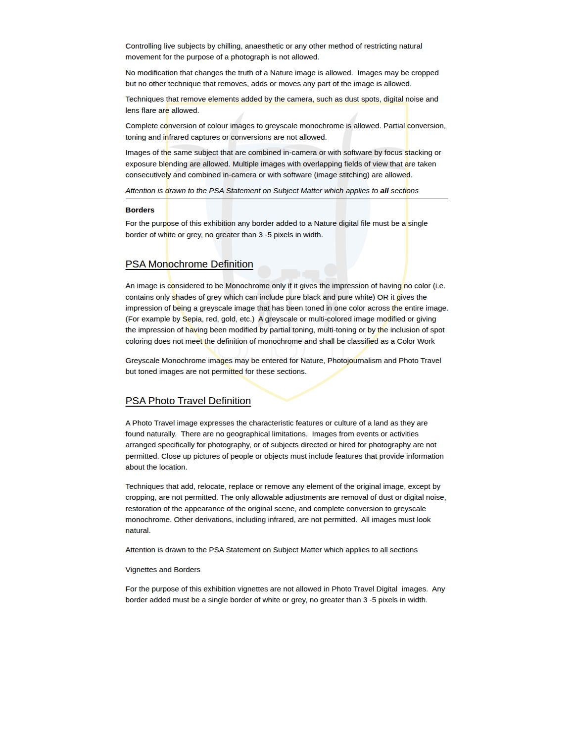S S P
Controlling live subjects by chilling, anaesthetic or any other method of restricting natural movement for the purpose of a photograph is not allowed.
No modification that changes the truth of a Nature image is allowed. Images may be cropped but no other technique that removes, adds or moves any part of the image is allowed.
Techniques that remove elements added by the camera, such as dust spots, digital noise and lens flare are allowed.
Complete conversion of colour images to greyscale monochrome is allowed. Partial conversion, toning and infrared captures or conversions are not allowed.
Images of the same subject that are combined in-camera or with software by focus stacking or exposure blending are allowed. Multiple images with overlapping fields of view that are taken consecutively and combined in-camera or with software (image stitching) are allowed.
Attention is drawn to the PSA Statement on Subject Matter which applies to all sections
Borders
For the purpose of this exhibition any border added to a Nature digital file must be a single border of white or grey, no greater than 3 -5 pixels in width.
PSA Monochrome Definition
An image is considered to be Monochrome only if it gives the impression of having no color (i.e. contains only shades of grey which can include pure black and pure white) OR it gives the impression of being a greyscale image that has been toned in one color across the entire image. (For example by Sepia, red, gold, etc.) A greyscale or multi-colored image modified or giving the impression of having been modified by partial toning, multi-toning or by the inclusion of spot coloring does not meet the definition of monochrome and shall be classified as a Color Work
Greyscale Monochrome images may be entered for Nature, Photojournalism and Photo Travel but toned images are not permitted for these sections.
PSA Photo Travel Definition
A Photo Travel image expresses the characteristic features or culture of a land as they are found naturally. There are no geographical limitations. Images from events or activities arranged specifically for photography, or of subjects directed or hired for photography are not permitted. Close up pictures of people or objects must include features that provide information about the location.
Techniques that add, relocate, replace or remove any element of the original image, except by cropping, are not permitted. The only allowable adjustments are removal of dust or digital noise, restoration of the appearance of the original scene, and complete conversion to greyscale monochrome. Other derivations, including infrared, are not permitted. All images must look natural.
Attention is drawn to the PSA Statement on Subject Matter which applies to all sections
Vignettes and Borders
For the purpose of this exhibition vignettes are not allowed in Photo Travel Digital images. Any border added must be a single border of white or grey, no greater than 3 -5 pixels in width.